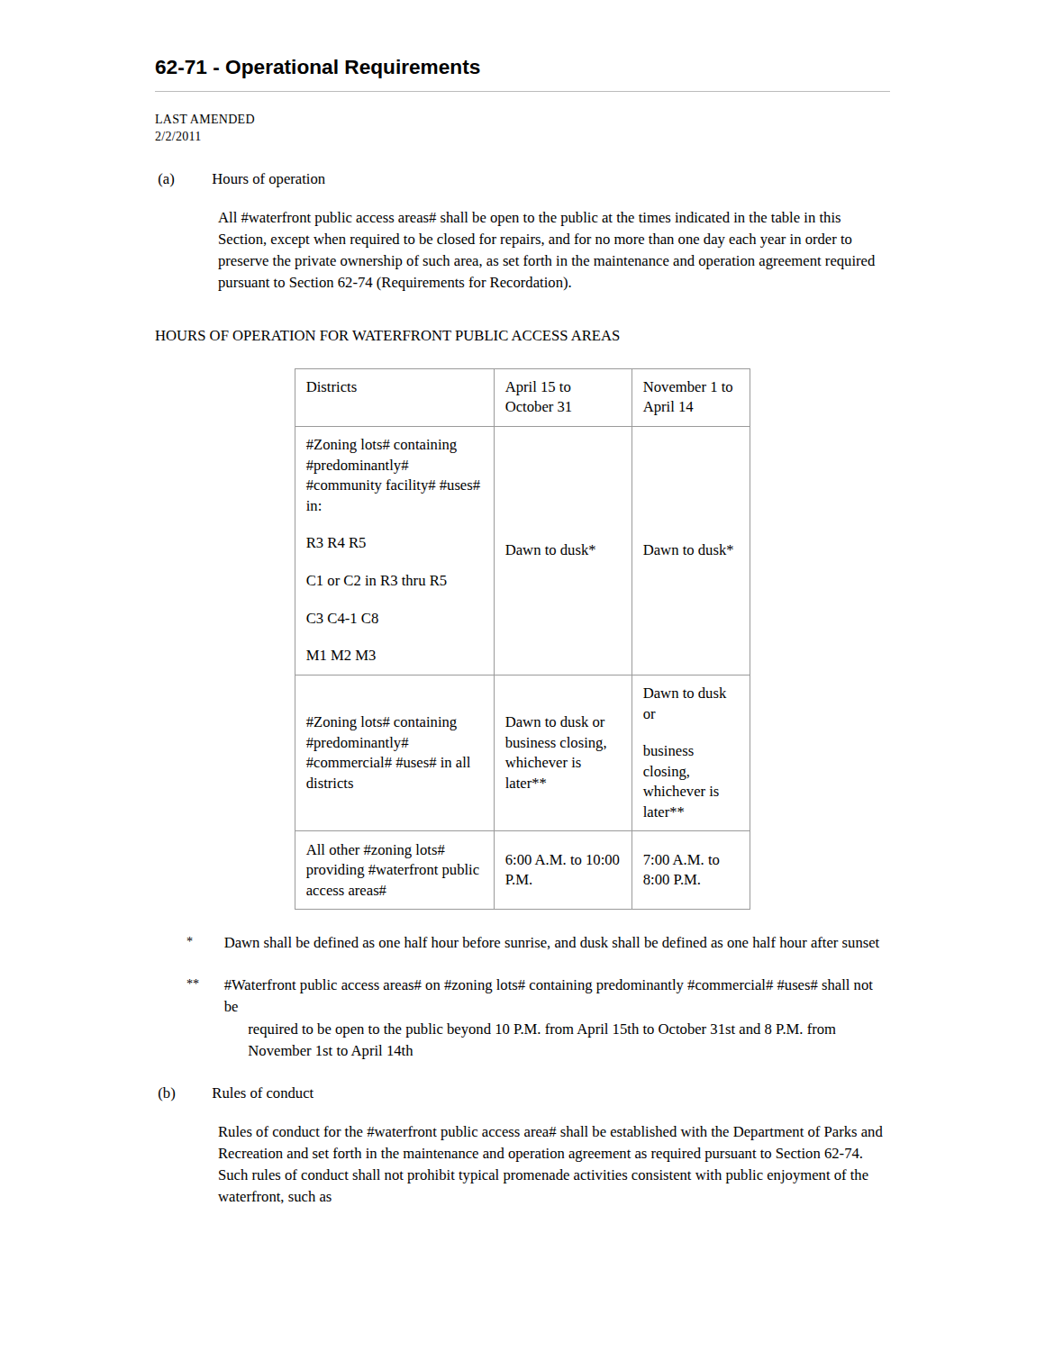62-71 - Operational Requirements
Last Amended
2/2/2011
(a)
Hours of operation
All #waterfront public access areas# shall be open to the public at the times indicated in the table in this Section, except when required to be closed for repairs, and for no more than one day each year in order to preserve the private ownership of such area, as set forth in the maintenance and operation agreement required pursuant to Section 62-74 (Requirements for Recordation).
HOURS OF OPERATION FOR WATERFRONT PUBLIC ACCESS AREAS
| Districts | April 15 to October 31 | November 1 to April 14 |
| #Zoning lots# containing #predominantly# #community facility# #uses# in: R3 R4 R5 C1 or C2 in R3 thru R5 C3 C4-1 C8 M1 M2 M3 | Dawn to dusk* | Dawn to dusk* |
| #Zoning lots# containing #predominantly# #commercial# #uses# in all districts | Dawn to dusk or business closing, whichever is later** | Dawn to dusk or business closing, whichever is later** |
| All other #zoning lots# providing #waterfront public access areas# | 6:00 A.M. to 10:00 P.M. | 7:00 A.M. to 8:00 P.M. |
*
Dawn shall be defined as one half hour before sunrise, and dusk shall be defined as one half hour after sunset
**
#Waterfront public access areas# on #zoning lots# containing predominantly #commercial# #uses# shall not be required to be open to the public beyond 10 P.M. from April 15th to October 31st and 8 P.M. from November 1st to April 14th
(b)
Rules of conduct
Rules of conduct for the #waterfront public access area# shall be established with the Department of Parks and Recreation and set forth in the maintenance and operation agreement as required pursuant to Section 62-74. Such rules of conduct shall not prohibit typical promenade activities consistent with public enjoyment of the waterfront, such as